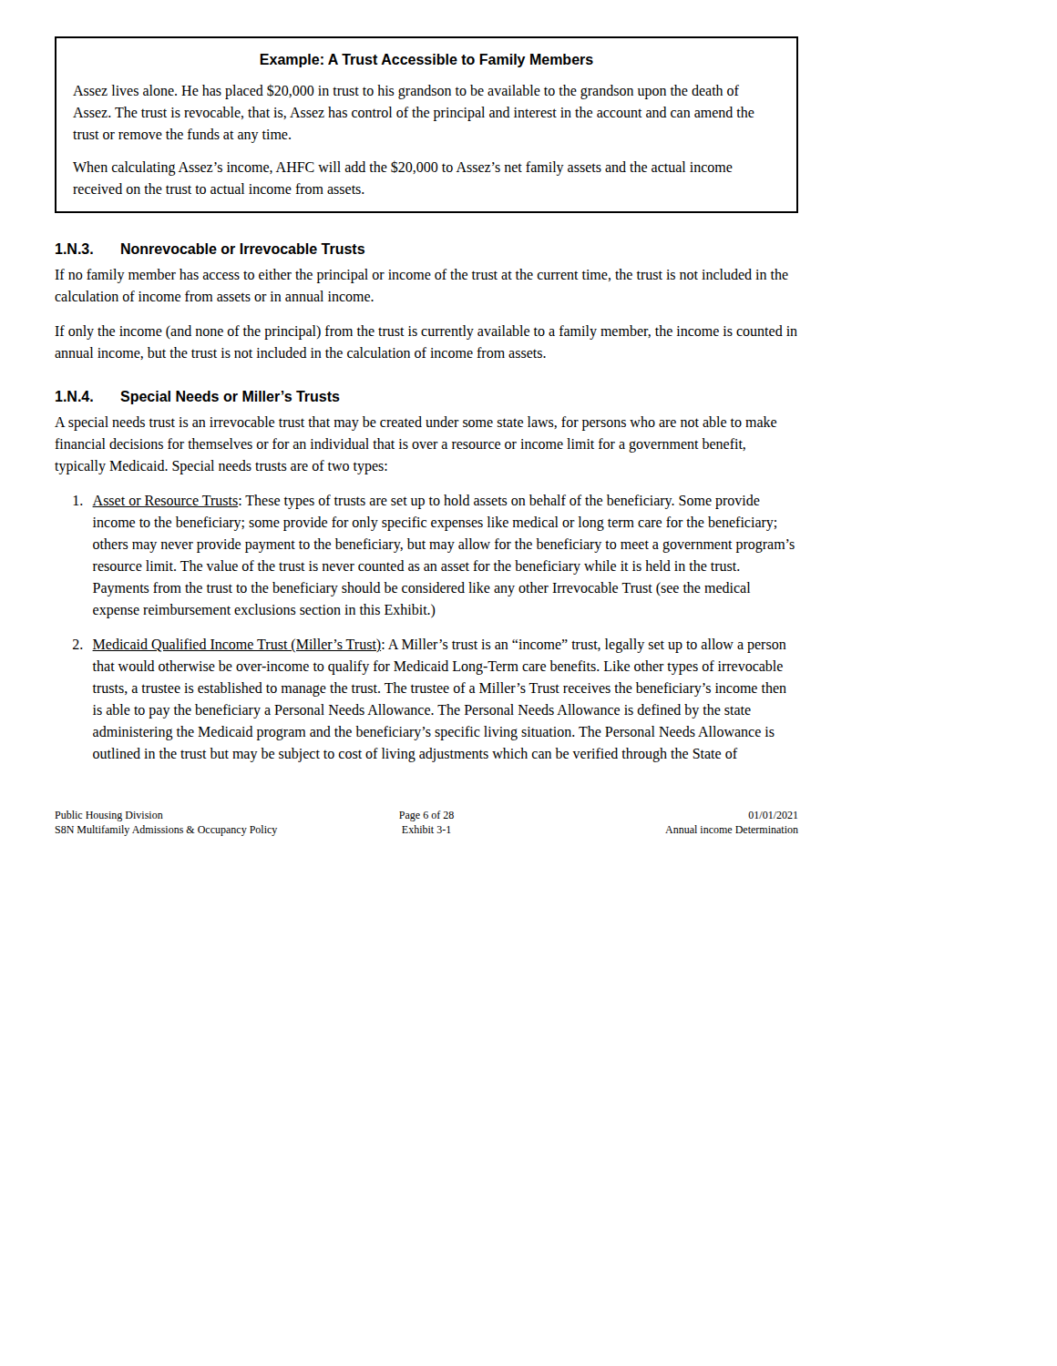Example: A Trust Accessible to Family Members
Assez lives alone. He has placed $20,000 in trust to his grandson to be available to the grandson upon the death of Assez. The trust is revocable, that is, Assez has control of the principal and interest in the account and can amend the trust or remove the funds at any time.
When calculating Assez’s income, AHFC will add the $20,000 to Assez’s net family assets and the actual income received on the trust to actual income from assets.
1.N.3. Nonrevocable or Irrevocable Trusts
If no family member has access to either the principal or income of the trust at the current time, the trust is not included in the calculation of income from assets or in annual income.
If only the income (and none of the principal) from the trust is currently available to a family member, the income is counted in annual income, but the trust is not included in the calculation of income from assets.
1.N.4. Special Needs or Miller’s Trusts
A special needs trust is an irrevocable trust that may be created under some state laws, for persons who are not able to make financial decisions for themselves or for an individual that is over a resource or income limit for a government benefit, typically Medicaid. Special needs trusts are of two types:
Asset or Resource Trusts: These types of trusts are set up to hold assets on behalf of the beneficiary. Some provide income to the beneficiary; some provide for only specific expenses like medical or long term care for the beneficiary; others may never provide payment to the beneficiary, but may allow for the beneficiary to meet a government program’s resource limit. The value of the trust is never counted as an asset for the beneficiary while it is held in the trust. Payments from the trust to the beneficiary should be considered like any other Irrevocable Trust (see the medical expense reimbursement exclusions section in this Exhibit.)
Medicaid Qualified Income Trust (Miller’s Trust): A Miller’s trust is an “income” trust, legally set up to allow a person that would otherwise be over-income to qualify for Medicaid Long-Term care benefits. Like other types of irrevocable trusts, a trustee is established to manage the trust. The trustee of a Miller’s Trust receives the beneficiary’s income then is able to pay the beneficiary a Personal Needs Allowance. The Personal Needs Allowance is defined by the state administering the Medicaid program and the beneficiary’s specific living situation. The Personal Needs Allowance is outlined in the trust but may be subject to cost of living adjustments which can be verified through the State of
| Public Housing Division | Page 6 of 28 | 01/01/2021 |
| S8N Multifamily Admissions & Occupancy Policy | Exhibit 3-1 | Annual income Determination |